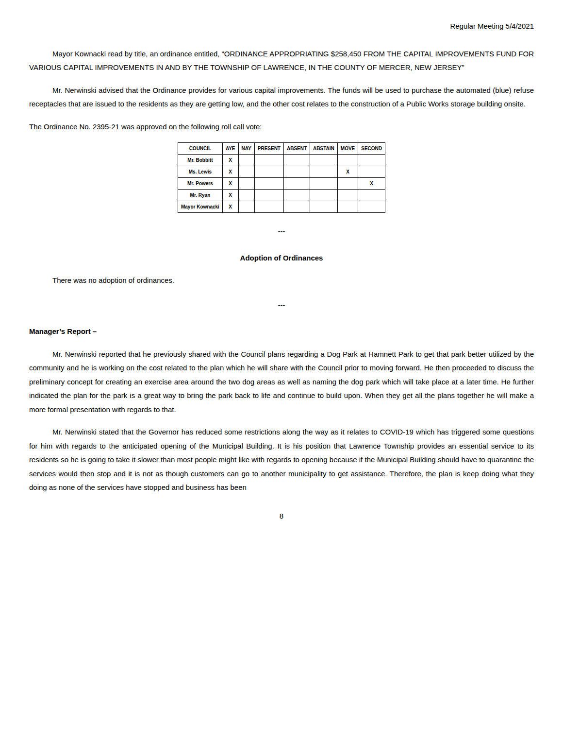Regular Meeting 5/4/2021
Mayor Kownacki read by title, an ordinance entitled, “ORDINANCE APPROPRIATING $258,450 FROM THE CAPITAL IMPROVEMENTS FUND FOR VARIOUS CAPITAL IMPROVEMENTS IN AND BY THE TOWNSHIP OF LAWRENCE, IN THE COUNTY OF MERCER, NEW JERSEY”
Mr. Nerwinski advised that the Ordinance provides for various capital improvements. The funds will be used to purchase the automated (blue) refuse receptacles that are issued to the residents as they are getting low, and the other cost relates to the construction of a Public Works storage building onsite.
The Ordinance No. 2395-21 was approved on the following roll call vote:
| COUNCIL | AYE | NAY | PRESENT | ABSENT | ABSTAIN | MOVE | SECOND |
| --- | --- | --- | --- | --- | --- | --- | --- |
| Mr. Bobbitt | X | | | | | | |
| Ms. Lewis | X | | | | | X | |
| Mr. Powers | X | | | | | | X |
| Mr. Ryan | X | | | | | | |
| Mayor Kownacki | X | | | | | | |
---
Adoption of Ordinances
There was no adoption of ordinances.
---
Manager’s Report –
Mr. Nerwinski reported that he previously shared with the Council plans regarding a Dog Park at Hamnett Park to get that park better utilized by the community and he is working on the cost related to the plan which he will share with the Council prior to moving forward. He then proceeded to discuss the preliminary concept for creating an exercise area around the two dog areas as well as naming the dog park which will take place at a later time. He further indicated the plan for the park is a great way to bring the park back to life and continue to build upon. When they get all the plans together he will make a more formal presentation with regards to that.
Mr. Nerwinski stated that the Governor has reduced some restrictions along the way as it relates to COVID-19 which has triggered some questions for him with regards to the anticipated opening of the Municipal Building. It is his position that Lawrence Township provides an essential service to its residents so he is going to take it slower than most people might like with regards to opening because if the Municipal Building should have to quarantine the services would then stop and it is not as though customers can go to another municipality to get assistance. Therefore, the plan is keep doing what they doing as none of the services have stopped and business has been
8